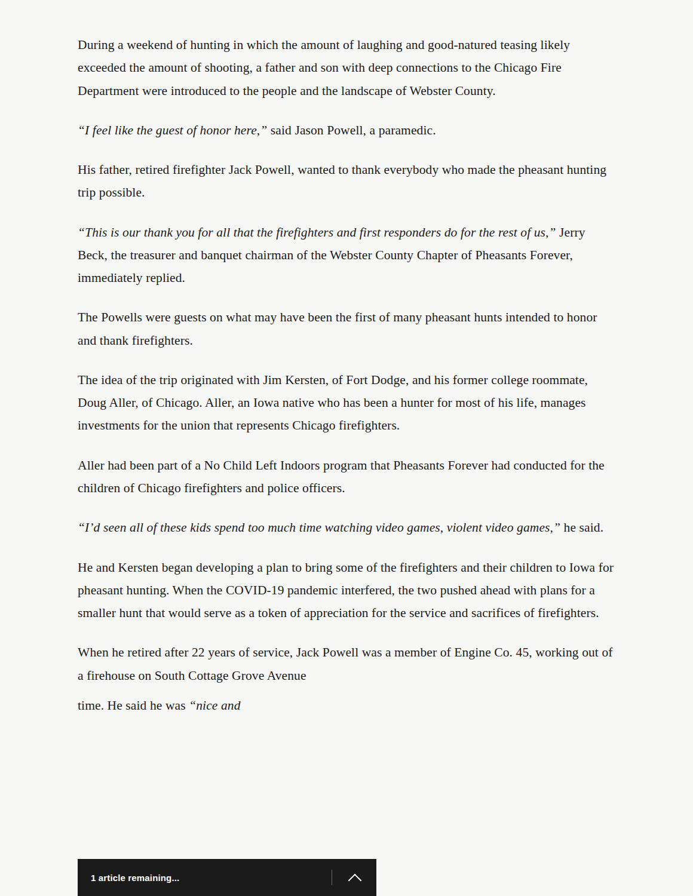During a weekend of hunting in which the amount of laughing and good-natured teasing likely exceeded the amount of shooting, a father and son with deep connections to the Chicago Fire Department were introduced to the people and the landscape of Webster County.
“I feel like the guest of honor here,” said Jason Powell, a paramedic.
His father, retired firefighter Jack Powell, wanted to thank everybody who made the pheasant hunting trip possible.
“This is our thank you for all that the firefighters and first responders do for the rest of us,” Jerry Beck, the treasurer and banquet chairman of the Webster County Chapter of Pheasants Forever, immediately replied.
The Powells were guests on what may have been the first of many pheasant hunts intended to honor and thank firefighters.
The idea of the trip originated with Jim Kersten, of Fort Dodge, and his former college roommate, Doug Aller, of Chicago. Aller, an Iowa native who has been a hunter for most of his life, manages investments for the union that represents Chicago firefighters.
Aller had been part of a No Child Left Indoors program that Pheasants Forever had conducted for the children of Chicago firefighters and police officers.
“I’d seen all of these kids spend too much time watching video games, violent video games,” he said.
He and Kersten began developing a plan to bring some of the firefighters and their children to Iowa for pheasant hunting. When the COVID-19 pandemic interfered, the two pushed ahead with plans for a smaller hunt that would serve as a token of appreciation for the service and sacrifices of firefighters.
When he retired after 22 years of service, Jack Powell was a member of Engine Co. 45, working out of a firehouse on South Cottage Grove Avenue that was the busiest one in the city at that time. He said he was “nice and
1 article remaining...